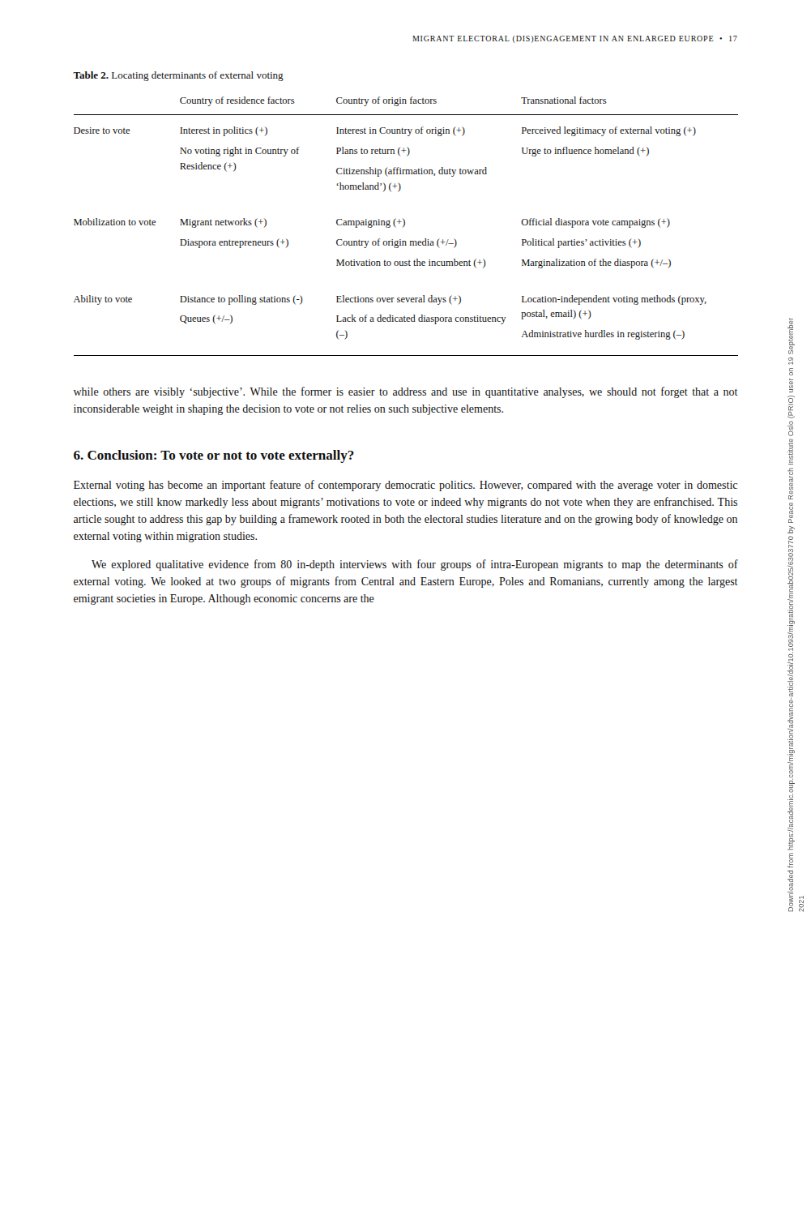Downloaded from https://academic.oup.com/migration/advance-article/doi/10.1093/migration/mnab025/6303770 by Peace Research Institute Oslo (PRIO) user on 19 September 2021
MIGRANT ELECTORAL (DIS)ENGAGEMENT IN AN ENLARGED EUROPE • 17
Table 2. Locating determinants of external voting
| | Country of residence factors | Country of origin factors | Transnational factors |
| --- | --- | --- | --- |
| Desire to vote | Interest in politics (+) No voting right in Country of Residence (+) | Interest in Country of origin (+) Plans to return (+) Citizenship (affirmation, duty toward ‘homeland’) (+) | Perceived legitimacy of external voting (+) Urge to influence homeland (+) |
| Mobilization to vote | Migrant networks (+) Diaspora entrepreneurs (+) | Campaigning (+) Country of origin media (+/–) Motivation to oust the incumbent (+) | Official diaspora vote campaigns (+) Political parties’ activities (+) Marginalization of the diaspora (+/–) |
| Ability to vote | Distance to polling stations (-) Queues (+/–) | Elections over several days (+) Lack of a dedicated diaspora constituency (–) | Location-independent voting methods (proxy, postal, email) (+) Administrative hurdles in registering (–) |
while others are visibly ‘subjective’. While the former is easier to address and use in quantitative analyses, we should not forget that a not inconsiderable weight in shaping the decision to vote or not relies on such subjective elements.
6. Conclusion: To vote or not to vote externally?
External voting has become an important feature of contemporary democratic politics. However, compared with the average voter in domestic elections, we still know markedly less about migrants’ motivations to vote or indeed why migrants do not vote when they are enfranchised. This article sought to address this gap by building a framework rooted in both the electoral studies literature and on the growing body of knowledge on external voting within migration studies.
We explored qualitative evidence from 80 in-depth interviews with four groups of intra-European migrants to map the determinants of external voting. We looked at two groups of migrants from Central and Eastern Europe, Poles and Romanians, currently among the largest emigrant societies in Europe. Although economic concerns are the